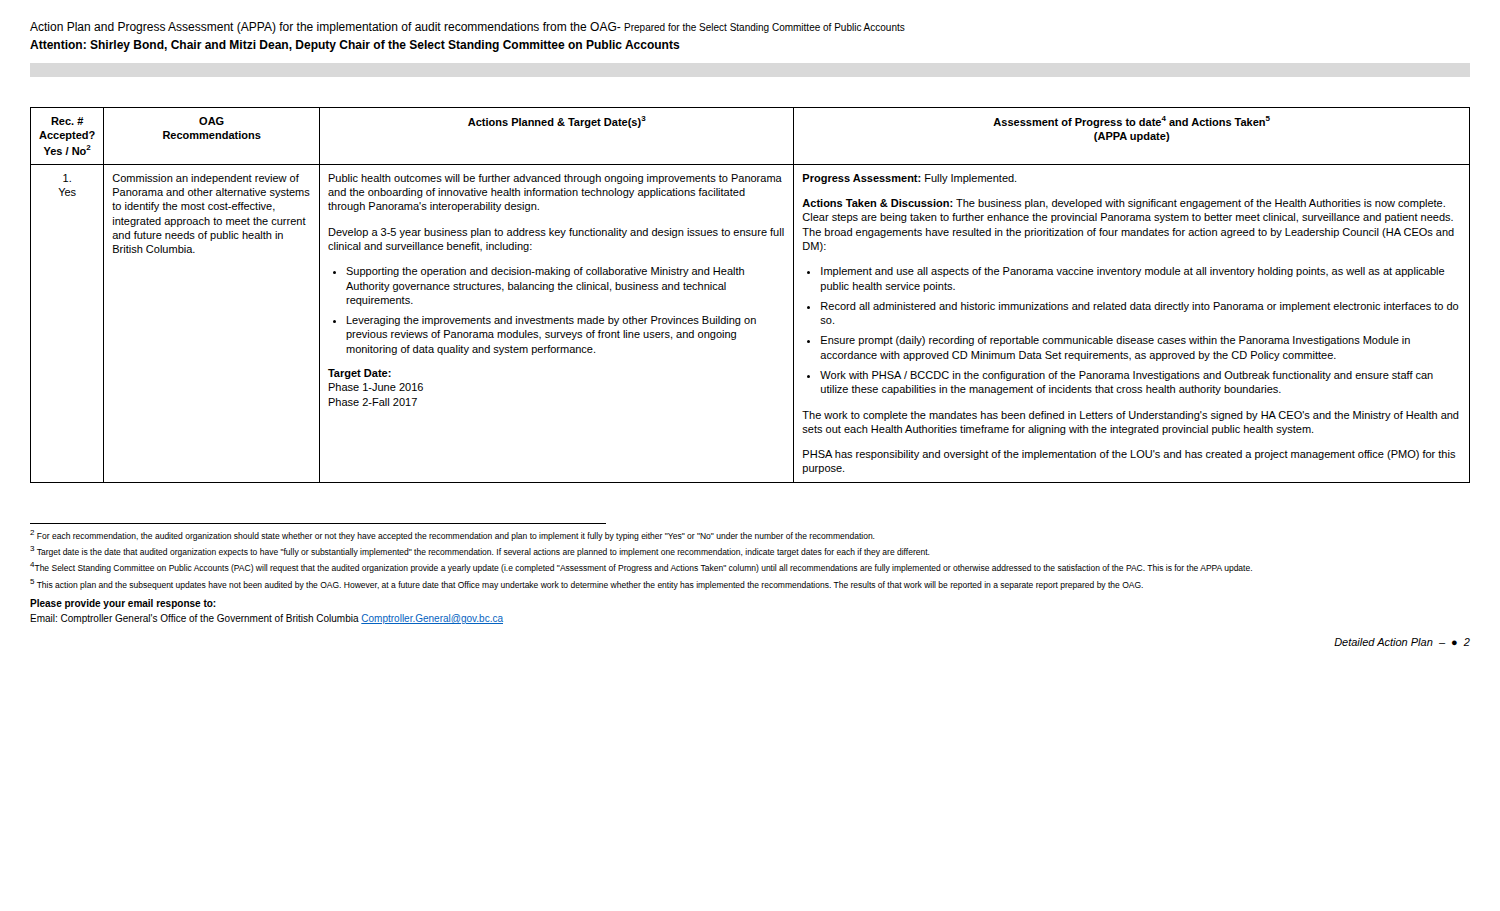Action Plan and Progress Assessment (APPA) for the implementation of audit recommendations from the OAG- Prepared for the Select Standing Committee of Public Accounts
Attention: Shirley Bond, Chair and Mitzi Dean, Deputy Chair of the Select Standing Committee on Public Accounts
| Rec. # Accepted? Yes / No 2 | OAG Recommendations | Actions Planned & Target Date(s) 3 | Assessment of Progress to date 4 and Actions Taken 5 (APPA update) |
| --- | --- | --- | --- |
| 1. Yes | Commission an independent review of Panorama and other alternative systems to identify the most cost-effective, integrated approach to meet the current and future needs of public health in British Columbia. | Public health outcomes will be further advanced through ongoing improvements to Panorama and the onboarding of innovative health information technology applications facilitated through Panorama's interoperability design. Develop a 3-5 year business plan to address key functionality and design issues to ensure full clinical and surveillance benefit, including: Supporting the operation and decision-making of collaborative Ministry and Health Authority governance structures, balancing the clinical, business and technical requirements. Leveraging the improvements and investments made by other Provinces Building on previous reviews of Panorama modules, surveys of front line users, and ongoing monitoring of data quality and system performance. Target Date: Phase 1-June 2016 Phase 2-Fall 2017 | Progress Assessment: Fully Implemented. Actions Taken & Discussion: The business plan, developed with significant engagement of the Health Authorities is now complete. Clear steps are being taken to further enhance the provincial Panorama system to better meet clinical, surveillance and patient needs. The broad engagements have resulted in the prioritization of four mandates for action agreed to by Leadership Council (HA CEOs and DM): Implement and use all aspects of the Panorama vaccine inventory module at all inventory holding points, as well as at applicable public health service points. Record all administered and historic immunizations and related data directly into Panorama or implement electronic interfaces to do so. Ensure prompt (daily) recording of reportable communicable disease cases within the Panorama Investigations Module in accordance with approved CD Minimum Data Set requirements, as approved by the CD Policy committee. Work with PHSA / BCCDC in the configuration of the Panorama Investigations and Outbreak functionality and ensure staff can utilize these capabilities in the management of incidents that cross health authority boundaries. The work to complete the mandates has been defined in Letters of Understanding's signed by HA CEO's and the Ministry of Health and sets out each Health Authorities timeframe for aligning with the integrated provincial public health system. PHSA has responsibility and oversight of the implementation of the LOU's and has created a project management office (PMO) for this purpose. |
2 For each recommendation, the audited organization should state whether or not they have accepted the recommendation and plan to implement it fully by typing either "Yes" or "No" under the number of the recommendation.
3 Target date is the date that audited organization expects to have "fully or substantially implemented" the recommendation. If several actions are planned to implement one recommendation, indicate target dates for each if they are different.
4The Select Standing Committee on Public Accounts (PAC) will request that the audited organization provide a yearly update (i.e completed "Assessment of Progress and Actions Taken" column) until all recommendations are fully implemented or otherwise addressed to the satisfaction of the PAC. This is for the APPA update.
5 This action plan and the subsequent updates have not been audited by the OAG. However, at a future date that Office may undertake work to determine whether the entity has implemented the recommendations. The results of that work will be reported in a separate report prepared by the OAG.
Please provide your email response to:
Email: Comptroller General's Office of the Government of British Columbia Comptroller.General@gov.bc.ca
Detailed Action Plan – ● 2